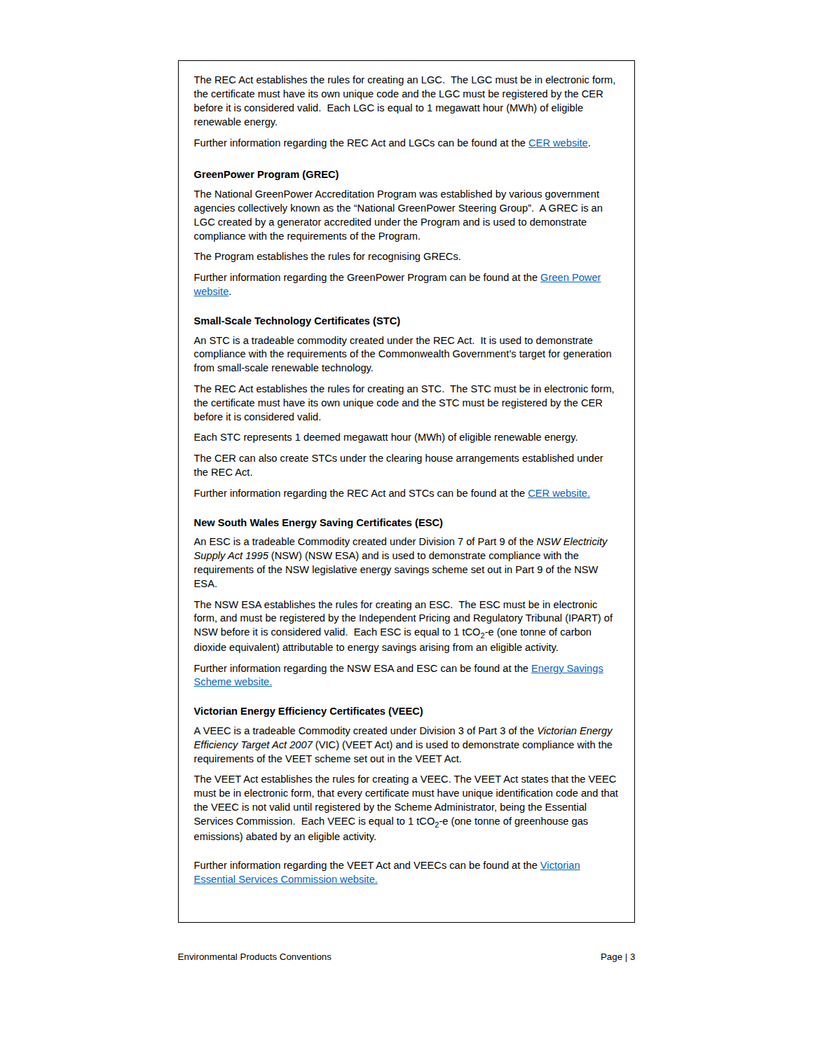The REC Act establishes the rules for creating an LGC. The LGC must be in electronic form, the certificate must have its own unique code and the LGC must be registered by the CER before it is considered valid. Each LGC is equal to 1 megawatt hour (MWh) of eligible renewable energy.
Further information regarding the REC Act and LGCs can be found at the CER website.
GreenPower Program (GREC)
The National GreenPower Accreditation Program was established by various government agencies collectively known as the “National GreenPower Steering Group”. A GREC is an LGC created by a generator accredited under the Program and is used to demonstrate compliance with the requirements of the Program.
The Program establishes the rules for recognising GRECs.
Further information regarding the GreenPower Program can be found at the Green Power website.
Small-Scale Technology Certificates (STC)
An STC is a tradeable commodity created under the REC Act. It is used to demonstrate compliance with the requirements of the Commonwealth Government’s target for generation from small-scale renewable technology.
The REC Act establishes the rules for creating an STC. The STC must be in electronic form, the certificate must have its own unique code and the STC must be registered by the CER before it is considered valid.
Each STC represents 1 deemed megawatt hour (MWh) of eligible renewable energy.
The CER can also create STCs under the clearing house arrangements established under the REC Act.
Further information regarding the REC Act and STCs can be found at the CER website.
New South Wales Energy Saving Certificates (ESC)
An ESC is a tradeable Commodity created under Division 7 of Part 9 of the NSW Electricity Supply Act 1995 (NSW) (NSW ESA) and is used to demonstrate compliance with the requirements of the NSW legislative energy savings scheme set out in Part 9 of the NSW ESA.
The NSW ESA establishes the rules for creating an ESC. The ESC must be in electronic form, and must be registered by the Independent Pricing and Regulatory Tribunal (IPART) of NSW before it is considered valid. Each ESC is equal to 1 tCO2-e (one tonne of carbon dioxide equivalent) attributable to energy savings arising from an eligible activity.
Further information regarding the NSW ESA and ESC can be found at the Energy Savings Scheme website.
Victorian Energy Efficiency Certificates (VEEC)
A VEEC is a tradeable Commodity created under Division 3 of Part 3 of the Victorian Energy Efficiency Target Act 2007 (VIC) (VEET Act) and is used to demonstrate compliance with the requirements of the VEET scheme set out in the VEET Act.
The VEET Act establishes the rules for creating a VEEC. The VEET Act states that the VEEC must be in electronic form, that every certificate must have unique identification code and that the VEEC is not valid until registered by the Scheme Administrator, being the Essential Services Commission. Each VEEC is equal to 1 tCO2-e (one tonne of greenhouse gas emissions) abated by an eligible activity.
Further information regarding the VEET Act and VEECs can be found at the Victorian Essential Services Commission website.
Environmental Products Conventions
Page | 3